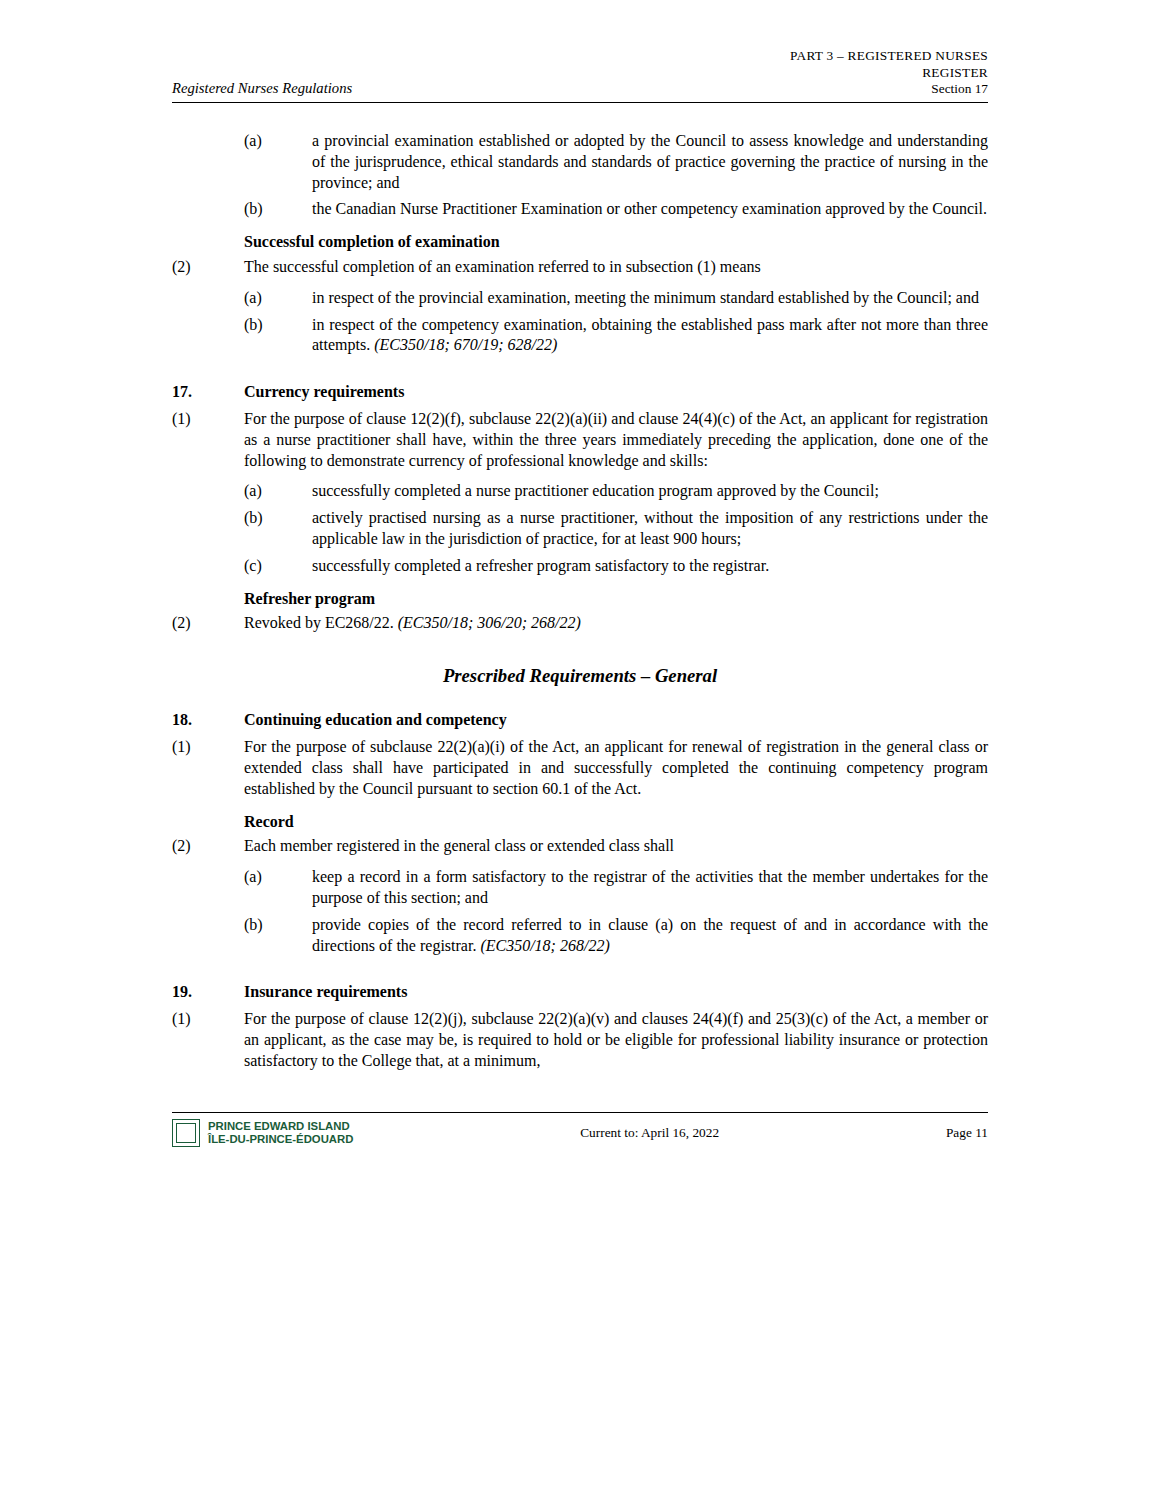Registered Nurses Regulations
PART 3 – REGISTERED NURSES
REGISTER
Section 17
(a)
a provincial examination established or adopted by the Council to assess knowledge and understanding of the jurisprudence, ethical standards and standards of practice governing the practice of nursing in the province; and
(b)
the Canadian Nurse Practitioner Examination or other competency examination approved by the Council.
Successful completion of examination
(2)
The successful completion of an examination referred to in subsection (1) means
(a)
in respect of the provincial examination, meeting the minimum standard established by the Council; and
(b)
in respect of the competency examination, obtaining the established pass mark after not more than three attempts. (EC350/18; 670/19; 628/22)
17.
Currency requirements
(1)
For the purpose of clause 12(2)(f), subclause 22(2)(a)(ii) and clause 24(4)(c) of the Act, an applicant for registration as a nurse practitioner shall have, within the three years immediately preceding the application, done one of the following to demonstrate currency of professional knowledge and skills:
(a)
successfully completed a nurse practitioner education program approved by the Council;
(b)
actively practised nursing as a nurse practitioner, without the imposition of any restrictions under the applicable law in the jurisdiction of practice, for at least 900 hours;
(c)
successfully completed a refresher program satisfactory to the registrar.
Refresher program
(2)
Revoked by EC268/22. (EC350/18; 306/20; 268/22)
Prescribed Requirements – General
18.
Continuing education and competency
(1)
For the purpose of subclause 22(2)(a)(i) of the Act, an applicant for renewal of registration in the general class or extended class shall have participated in and successfully completed the continuing competency program established by the Council pursuant to section 60.1 of the Act.
Record
(2)
Each member registered in the general class or extended class shall
(a)
keep a record in a form satisfactory to the registrar of the activities that the member undertakes for the purpose of this section; and
(b)
provide copies of the record referred to in clause (a) on the request of and in accordance with the directions of the registrar. (EC350/18; 268/22)
19.
Insurance requirements
(1)
For the purpose of clause 12(2)(j), subclause 22(2)(a)(v) and clauses 24(4)(f) and 25(3)(c) of the Act, a member or an applicant, as the case may be, is required to hold or be eligible for professional liability insurance or protection satisfactory to the College that, at a minimum,
PRINCE EDWARD ISLAND
ÎLE-DU-PRINCE-ÉDOUARD
Current to: April 16, 2022
Page 11